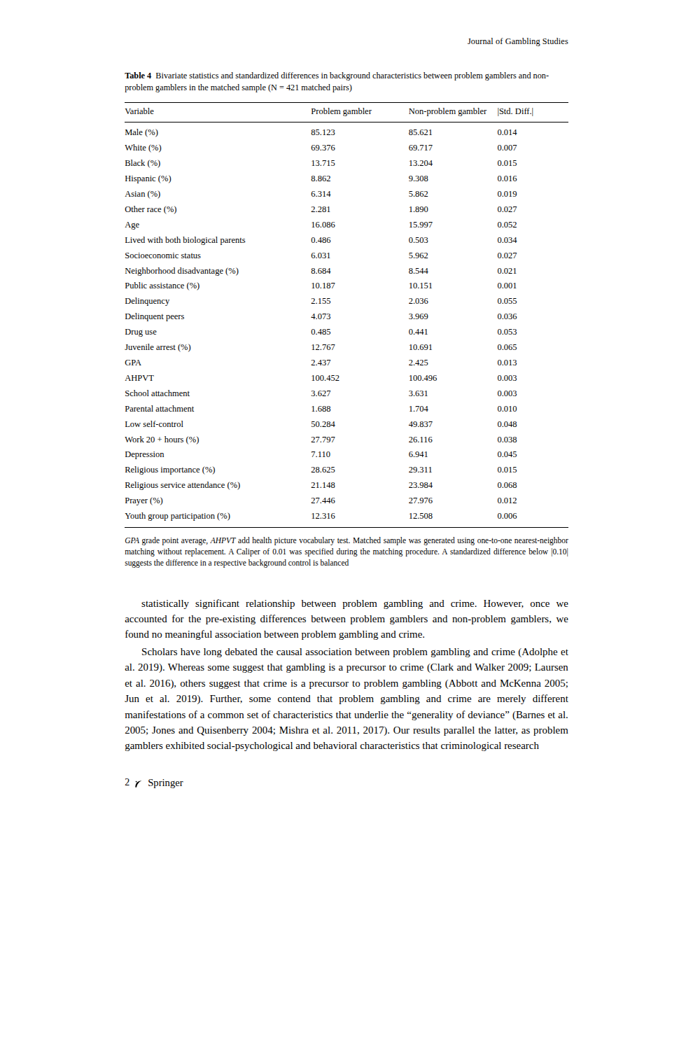Journal of Gambling Studies
Table 4 Bivariate statistics and standardized differences in background characteristics between problem gamblers and non-problem gamblers in the matched sample (N = 421 matched pairs)
| Variable | Problem gambler | Non-problem gambler | /Std. Diff./ |
| --- | --- | --- | --- |
| Male (%) | 85.123 | 85.621 | 0.014 |
| White (%) | 69.376 | 69.717 | 0.007 |
| Black (%) | 13.715 | 13.204 | 0.015 |
| Hispanic (%) | 8.862 | 9.308 | 0.016 |
| Asian (%) | 6.314 | 5.862 | 0.019 |
| Other race (%) | 2.281 | 1.890 | 0.027 |
| Age | 16.086 | 15.997 | 0.052 |
| Lived with both biological parents | 0.486 | 0.503 | 0.034 |
| Socioeconomic status | 6.031 | 5.962 | 0.027 |
| Neighborhood disadvantage (%) | 8.684 | 8.544 | 0.021 |
| Public assistance (%) | 10.187 | 10.151 | 0.001 |
| Delinquency | 2.155 | 2.036 | 0.055 |
| Delinquent peers | 4.073 | 3.969 | 0.036 |
| Drug use | 0.485 | 0.441 | 0.053 |
| Juvenile arrest (%) | 12.767 | 10.691 | 0.065 |
| GPA | 2.437 | 2.425 | 0.013 |
| AHPVT | 100.452 | 100.496 | 0.003 |
| School attachment | 3.627 | 3.631 | 0.003 |
| Parental attachment | 1.688 | 1.704 | 0.010 |
| Low self-control | 50.284 | 49.837 | 0.048 |
| Work 20 + hours (%) | 27.797 | 26.116 | 0.038 |
| Depression | 7.110 | 6.941 | 0.045 |
| Religious importance (%) | 28.625 | 29.311 | 0.015 |
| Religious service attendance (%) | 21.148 | 23.984 | 0.068 |
| Prayer (%) | 27.446 | 27.976 | 0.012 |
| Youth group participation (%) | 12.316 | 12.508 | 0.006 |
GPA grade point average, AHPVT add health picture vocabulary test. Matched sample was generated using one-to-one nearest-neighbor matching without replacement. A Caliper of 0.01 was specified during the matching procedure. A standardized difference below |0.10| suggests the difference in a respective background control is balanced
statistically significant relationship between problem gambling and crime. However, once we accounted for the pre-existing differences between problem gamblers and non-problem gamblers, we found no meaningful association between problem gambling and crime.
Scholars have long debated the causal association between problem gambling and crime (Adolphe et al. 2019). Whereas some suggest that gambling is a precursor to crime (Clark and Walker 2009; Laursen et al. 2016), others suggest that crime is a precursor to problem gambling (Abbott and McKenna 2005; Jun et al. 2019). Further, some contend that problem gambling and crime are merely different manifestations of a common set of characteristics that underlie the “generality of deviance” (Barnes et al. 2005; Jones and Quisenberry 2004; Mishra et al. 2011, 2017). Our results parallel the latter, as problem gamblers exhibited social-psychological and behavioral characteristics that criminological research
2 Springer